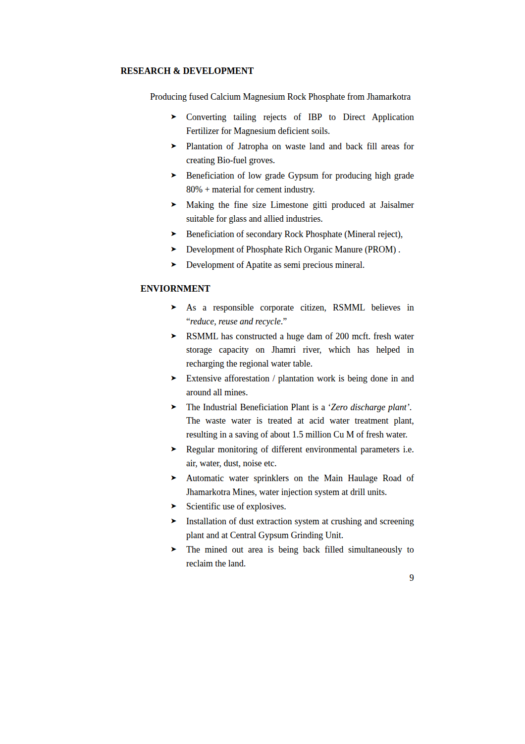RESEARCH & DEVELOPMENT
Producing fused Calcium Magnesium Rock Phosphate from Jhamarkotra
Converting tailing rejects of IBP to Direct Application Fertilizer for Magnesium deficient soils.
Plantation of Jatropha on waste land and back fill areas for creating Bio-fuel groves.
Beneficiation of low grade Gypsum for producing high grade 80% + material for cement industry.
Making the fine size Limestone gitti produced at Jaisalmer suitable for glass and allied industries.
Beneficiation of secondary Rock Phosphate (Mineral reject),
Development of Phosphate Rich Organic Manure (PROM) .
Development of Apatite as semi precious mineral.
ENVIORNMENT
As a responsible corporate citizen, RSMML believes in “reduce, reuse and recycle.”
RSMML has constructed a huge dam of 200 mcft. fresh water storage capacity on Jhamri river, which has helped in recharging the regional water table.
Extensive afforestation / plantation work is being done in and around all mines.
The Industrial Beneficiation Plant is a ‘Zero discharge plant’. The waste water is treated at acid water treatment plant, resulting in a saving of about 1.5 million Cu M of fresh water.
Regular monitoring of different environmental parameters i.e. air, water, dust, noise etc.
Automatic water sprinklers on the Main Haulage Road of Jhamarkotra Mines, water injection system at drill units.
Scientific use of explosives.
Installation of dust extraction system at crushing and screening plant and at Central Gypsum Grinding Unit.
The mined out area is being back filled simultaneously to reclaim the land.
9